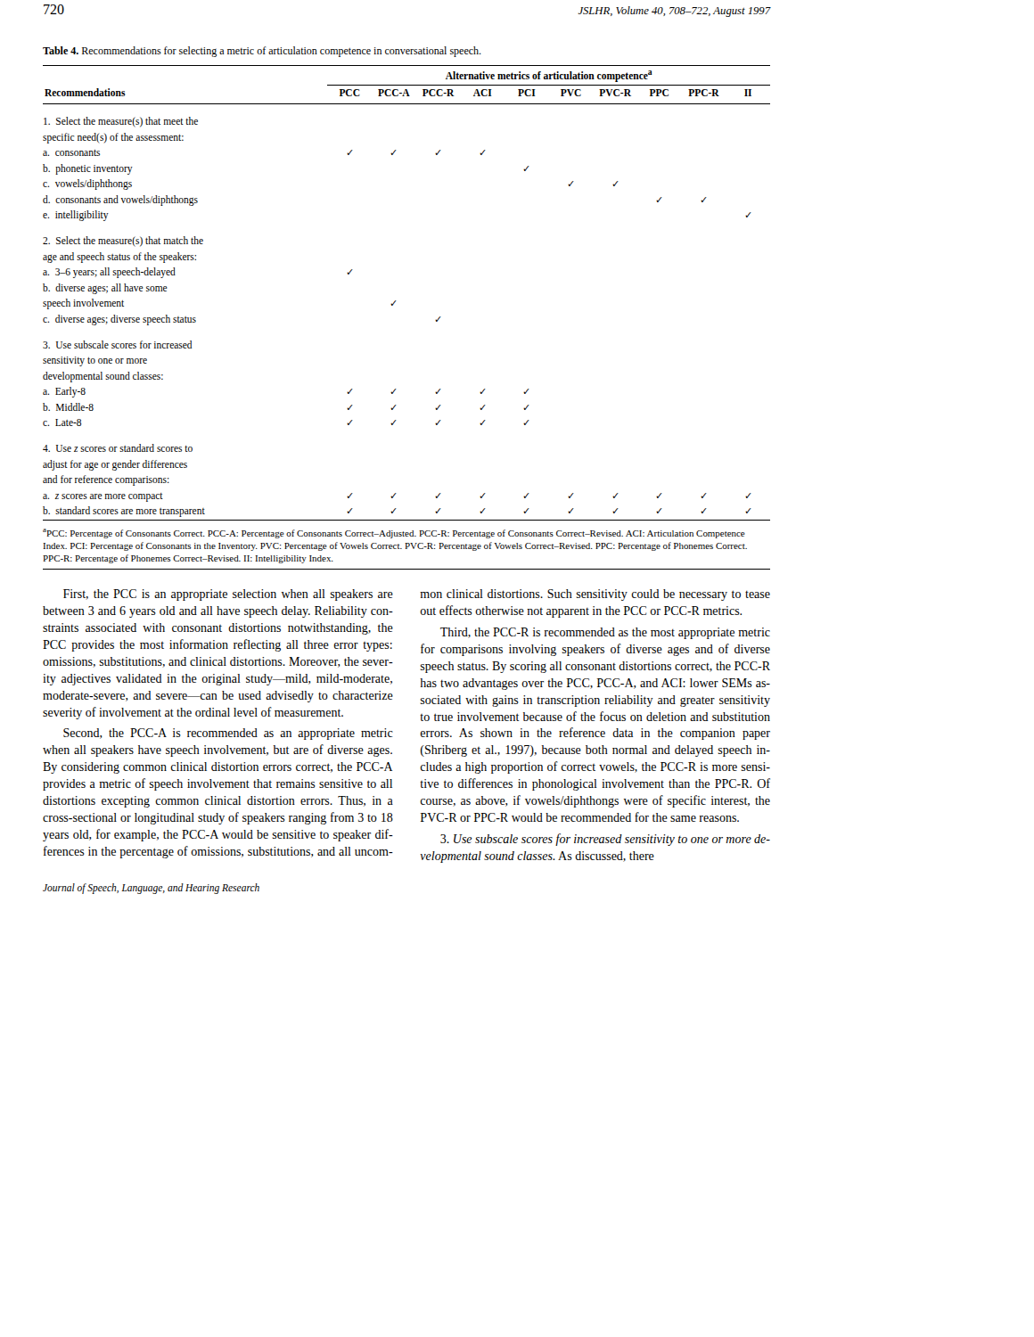720
JSLHR, Volume 40, 708–722, August 1997
Table 4. Recommendations for selecting a metric of articulation competence in conversational speech.
| | Alternative metrics of articulation competence a |
| --- | --- |
| Recommendations | PCC | PCC-A | PCC-R | ACI | PCI | PVC | PVC-R | PPC | PPC-R | II |
| 1. Select the measure(s) that meet the | | | | | | | | | | |
| specific need(s) of the assessment: | | | | | | | | | | |
| a. consonants | ✓ | ✓ | ✓ | ✓ | | | | | | |
| b. phonetic inventory | | | | | ✓ | | | | | |
| c. vowels/diphthongs | | | | | | ✓ | ✓ | | | |
| d. consonants and vowels/diphthongs | | | | | | | | ✓ | ✓ | |
| e. intelligibility | | | | | | | | | | ✓ |
| 2. Select the measure(s) that match the | | | | | | | | | | |
| age and speech status of the speakers: | | | | | | | | | | |
| a. 3–6 years; all speech-delayed | ✓ | | | | | | | | | |
| b. diverse ages; all have some | | | | | | | | | | |
| speech involvement | | ✓ | | | | | | | | |
| c. diverse ages; diverse speech status | | | ✓ | | | | | | | |
| 3. Use subscale scores for increased | | | | | | | | | | |
| sensitivity to one or more | | | | | | | | | | |
| developmental sound classes: | | | | | | | | | | |
| a. Early-8 | ✓ | ✓ | ✓ | ✓ | ✓ | | | | | |
| b. Middle-8 | ✓ | ✓ | ✓ | ✓ | ✓ | | | | | |
| c. Late-8 | ✓ | ✓ | ✓ | ✓ | ✓ | | | | | |
| 4. Use z scores or standard scores to | | | | | | | | | | |
| adjust for age or gender differences | | | | | | | | | | |
| and for reference comparisons: | | | | | | | | | | |
| a. z scores are more compact | ✓ | ✓ | ✓ | ✓ | ✓ | ✓ | ✓ | ✓ | ✓ | ✓ |
| b. standard scores are more transparent | ✓ | ✓ | ✓ | ✓ | ✓ | ✓ | ✓ | ✓ | ✓ | ✓ |
aPCC: Percentage of Consonants Correct. PCC-A: Percentage of Consonants Correct–Adjusted. PCC-R: Percentage of Consonants Correct–Revised. ACI: Articulation Competence Index. PCI: Percentage of Consonants in the Inventory. PVC: Percentage of Vowels Correct. PVC-R: Percentage of Vowels Correct–Revised. PPC: Percentage of Phonemes Correct. PPC-R: Percentage of Phonemes Correct–Revised. II: Intelligibility Index.
First, the PCC is an appropriate selection when all speakers are between 3 and 6 years old and all have speech delay. Reliability constraints associated with consonant distortions notwithstanding, the PCC provides the most information reflecting all three error types: omissions, substitutions, and clinical distortions. Moreover, the severity adjectives validated in the original study—mild, mild-moderate, moderate-severe, and severe—can be used advisedly to characterize severity of involvement at the ordinal level of measurement.
Second, the PCC-A is recommended as an appropriate metric when all speakers have speech involvement, but are of diverse ages. By considering common clinical distortion errors correct, the PCC-A provides a metric of speech involvement that remains sensitive to all distortions excepting common clinical distortion errors. Thus, in a cross-sectional or longitudinal study of speakers ranging from 3 to 18 years old, for example, the PCC-A would be sensitive to speaker differences in the percentage of omissions, substitutions, and all uncommon clinical distortions. Such sensitivity could be necessary to tease out effects otherwise not apparent in the PCC or PCC-R metrics.
Third, the PCC-R is recommended as the most appropriate metric for comparisons involving speakers of diverse ages and of diverse speech status. By scoring all consonant distortions correct, the PCC-R has two advantages over the PCC, PCC-A, and ACI: lower SEMs associated with gains in transcription reliability and greater sensitivity to true involvement because of the focus on deletion and substitution errors. As shown in the reference data in the companion paper (Shriberg et al., 1997), because both normal and delayed speech includes a high proportion of correct vowels, the PCC-R is more sensitive to differences in phonological involvement than the PPC-R. Of course, as above, if vowels/diphthongs were of specific interest, the PVC-R or PPC-R would be recommended for the same reasons.
3. Use subscale scores for increased sensitivity to one or more developmental sound classes. As discussed, there
Journal of Speech, Language, and Hearing Research